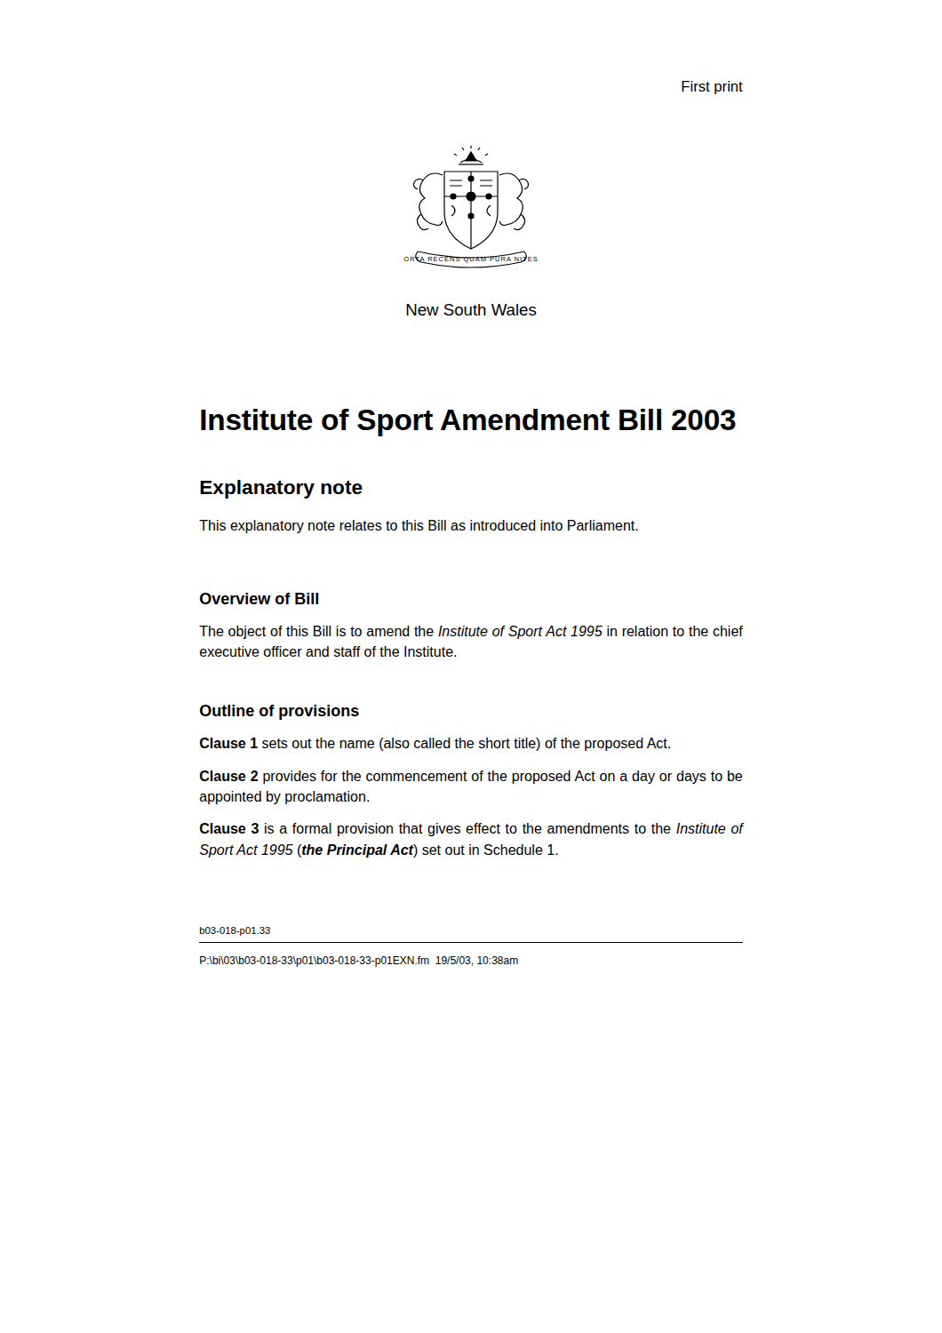First print
ORTA RECENS QUAM PURA NITES
New South Wales
Institute of Sport Amendment Bill 2003
Explanatory note
This explanatory note relates to this Bill as introduced into Parliament.
Overview of Bill
The object of this Bill is to amend the Institute of Sport Act 1995 in relation to the chief executive officer and staff of the Institute.
Outline of provisions
Clause 1 sets out the name (also called the short title) of the proposed Act.
Clause 2 provides for the commencement of the proposed Act on a day or days to be appointed by proclamation.
Clause 3 is a formal provision that gives effect to the amendments to the Institute of Sport Act 1995 (the Principal Act) set out in Schedule 1.
b03-018-p01.33
P:\bi\03\b03-018-33\p01\b03-018-33-p01EXN.fm 19/5/03, 10:38am